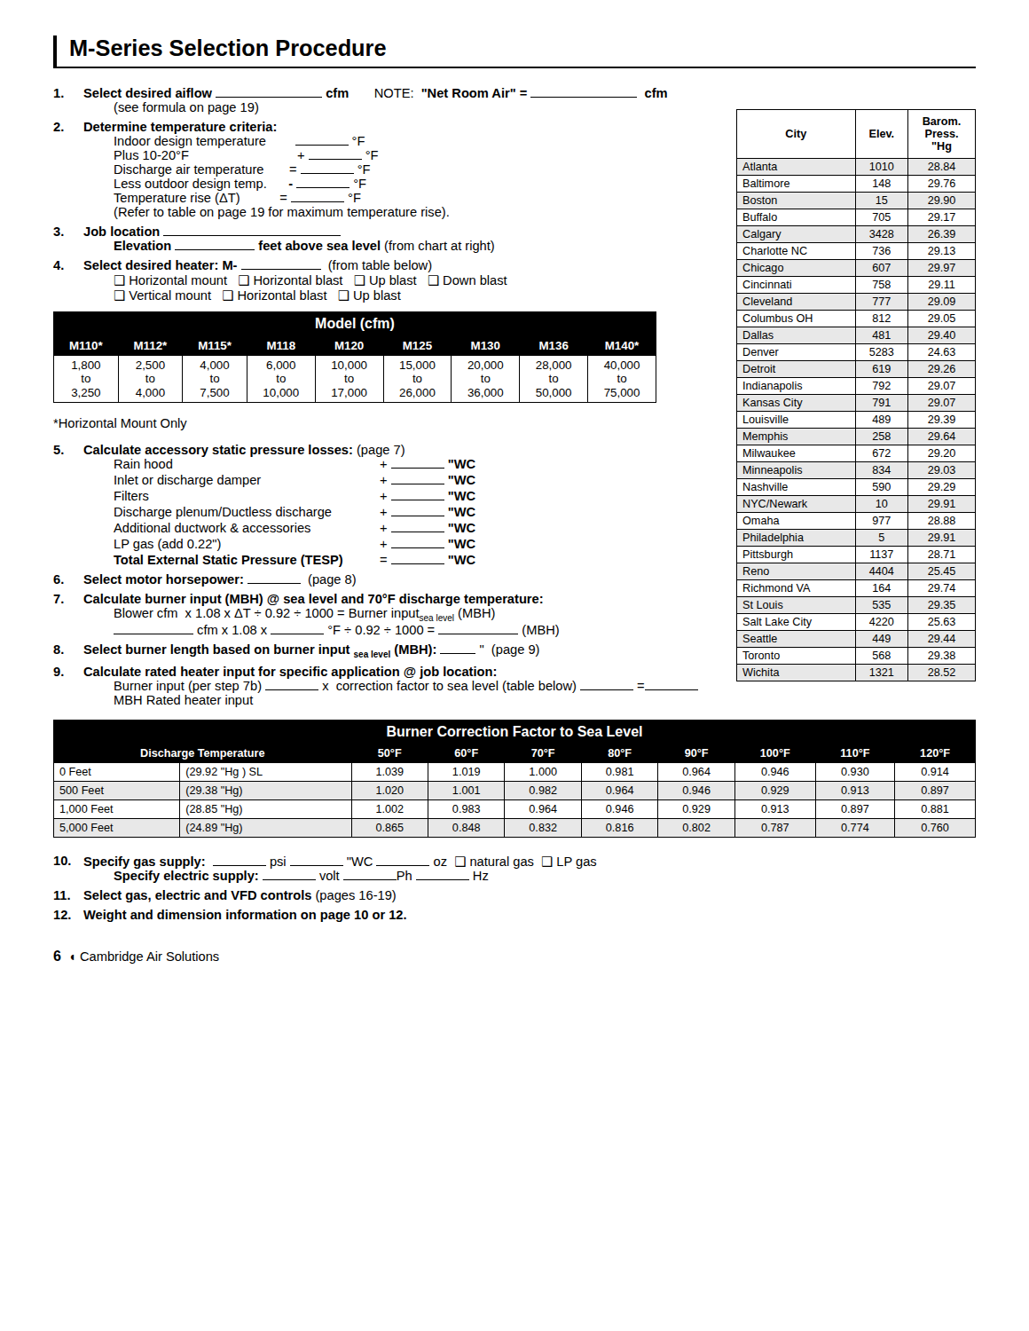M-Series Selection Procedure
Select desired aiflow cfm NOTE: "Net Room Air" = cfm
(see formula on page 19)
Determine temperature criteria:
Indoor design temperature °F
Plus 10-20°F + °F
Discharge air temperature = °F
Less outdoor design temp. - °F
Temperature rise (ΔT) = °F
(Refer to table on page 19 for maximum temperature rise).
Job location
Elevation feet above sea level (from chart at right)
Select desired heater: M- (from table below)
❑ Horizontal mount ❑ Horizontal blast ❑ Up blast ❑ Down blast
❑ Vertical mount ❑ Horizontal blast ❑ Up blast
| Model (cfm) |
| --- |
| M110* | M112* | M115* | M118 | M120 | M125 | M130 | M136 | M140* |
| 1,800 to 3,250 | 2,500 to 4,000 | 4,000 to 7,500 | 6,000 to 10,000 | 10,000 to 17,000 | 15,000 to 26,000 | 20,000 to 36,000 | 28,000 to 50,000 | 40,000 to 75,000 |
*Horizontal Mount Only
Calculate accessory static pressure losses: (page 7)
Rain hood+ "WC
Inlet or discharge damper+ "WC
Filters+ "WC
Discharge plenum/Ductless discharge+ "WC
Additional ductwork & accessories+ "WC
LP gas (add 0.22")+ "WC
Total External Static Pressure (TESP)= "WC
Select motor horsepower: (page 8)
Calculate burner input (MBH) @ sea level and 70°F discharge temperature:
Blower cfm x 1.08 x ΔT ÷ 0.92 ÷ 1000 = Burner inputsea level (MBH)
cfm x 1.08 x °F ÷ 0.92 ÷ 1000 = (MBH)
Select burner length based on burner input sea level (MBH): " (page 9)
Calculate rated heater input for specific application @ job location:
Burner input (per step 7b) x correction factor to sea level (table below) = MBH Rated heater input
| City | Elev. | Barom. Press. "Hg |
| --- | --- | --- |
| Atlanta | 1010 | 28.84 |
| Baltimore | 148 | 29.76 |
| Boston | 15 | 29.90 |
| Buffalo | 705 | 29.17 |
| Calgary | 3428 | 26.39 |
| Charlotte NC | 736 | 29.13 |
| Chicago | 607 | 29.97 |
| Cincinnati | 758 | 29.11 |
| Cleveland | 777 | 29.09 |
| Columbus OH | 812 | 29.05 |
| Dallas | 481 | 29.40 |
| Denver | 5283 | 24.63 |
| Detroit | 619 | 29.26 |
| Indianapolis | 792 | 29.07 |
| Kansas City | 791 | 29.07 |
| Louisville | 489 | 29.39 |
| Memphis | 258 | 29.64 |
| Milwaukee | 672 | 29.20 |
| Minneapolis | 834 | 29.03 |
| Nashville | 590 | 29.29 |
| NYC/Newark | 10 | 29.91 |
| Omaha | 977 | 28.88 |
| Philadelphia | 5 | 29.91 |
| Pittsburgh | 1137 | 28.71 |
| Reno | 4404 | 25.45 |
| Richmond VA | 164 | 29.74 |
| St Louis | 535 | 29.35 |
| Salt Lake City | 4220 | 25.63 |
| Seattle | 449 | 29.44 |
| Toronto | 568 | 29.38 |
| Wichita | 1321 | 28.52 |
| Burner Correction Factor to Sea Level |
| --- |
| Discharge Temperature | 50°F | 60°F | 70°F | 80°F | 90°F | 100°F | 110°F | 120°F |
| 0 Feet | (29.92 "Hg ) SL | 1.039 | 1.019 | 1.000 | 0.981 | 0.964 | 0.946 | 0.930 | 0.914 |
| 500 Feet | (29.38 "Hg) | 1.020 | 1.001 | 0.982 | 0.964 | 0.946 | 0.929 | 0.913 | 0.897 |
| 1,000 Feet | (28.85 "Hg) | 1.002 | 0.983 | 0.964 | 0.946 | 0.929 | 0.913 | 0.897 | 0.881 |
| 5,000 Feet | (24.89 "Hg) | 0.865 | 0.848 | 0.832 | 0.816 | 0.802 | 0.787 | 0.774 | 0.760 |
Specify gas supply: psi "WC oz ❑ natural gas ❑ LP gas
Specify electric supply: volt Ph Hz
Select gas, electric and VFD controls (pages 16-19)
Weight and dimension information on page 10 or 12.
6 ◖ Cambridge Air Solutions